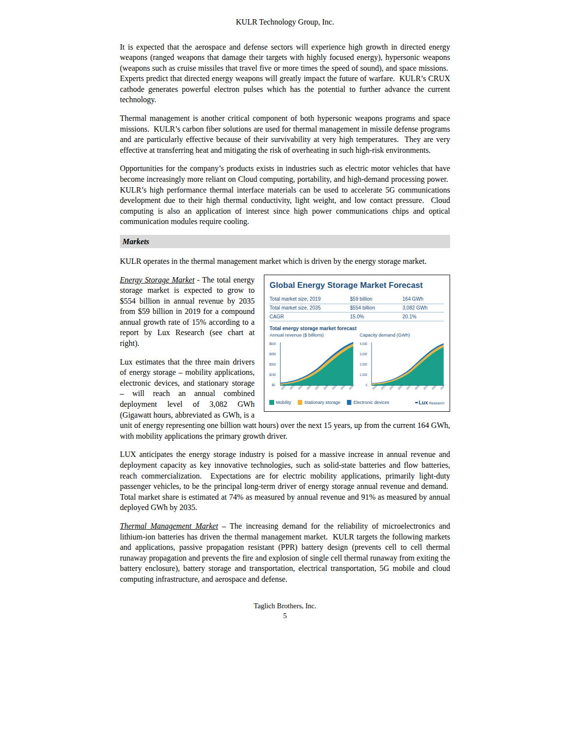KULR Technology Group, Inc.
It is expected that the aerospace and defense sectors will experience high growth in directed energy weapons (ranged weapons that damage their targets with highly focused energy), hypersonic weapons (weapons such as cruise missiles that travel five or more times the speed of sound), and space missions. Experts predict that directed energy weapons will greatly impact the future of warfare. KULR’s CRUX cathode generates powerful electron pulses which has the potential to further advance the current technology.
Thermal management is another critical component of both hypersonic weapons programs and space missions. KULR’s carbon fiber solutions are used for thermal management in missile defense programs and are particularly effective because of their survivability at very high temperatures. They are very effective at transferring heat and mitigating the risk of overheating in such high-risk environments.
Opportunities for the company’s products exists in industries such as electric motor vehicles that have become increasingly more reliant on Cloud computing, portability, and high-demand processing power. KULR’s high performance thermal interface materials can be used to accelerate 5G communications development due to their high thermal conductivity, light weight, and low contact pressure. Cloud computing is also an application of interest since high power communications chips and optical communication modules require cooling.
Markets
KULR operates in the thermal management market which is driven by the energy storage market.
Global Energy Storage Market Forecast
| Total market size, 2019 | $59 billion | 164 GWh |
| Total market size, 2035 | $554 billion | 3,082 GWh |
| CAGR | 15.0% | 20.1% |
Total energy storage market forecast
Annual revenue ($ billions)
$600 $450 $300 $150 $0 2019 2021 2023 2025 2027 2029 2031 2033 2035
Capacity demand (GWh)
4,000 3,000 2,000 1,000 0 2019 2021 2023 2025 2027 2029 2031 2033 2035
Mobility Stationary storage Electronic devices ••Lux Research
Energy Storage Market - The total energy storage market is expected to grow to $554 billion in annual revenue by 2035 from $59 billion in 2019 for a compound annual growth rate of 15% according to a report by Lux Research (see chart at right).
Lux estimates that the three main drivers of energy storage – mobility applications, electronic devices, and stationary storage – will reach an annual combined deployment level of 3,082 GWh (Gigawatt hours, abbreviated as GWh, is a unit of energy representing one billion watt hours) over the next 15 years, up from the current 164 GWh, with mobility applications the primary growth driver.
LUX anticipates the energy storage industry is poised for a massive increase in annual revenue and deployment capacity as key innovative technologies, such as solid-state batteries and flow batteries, reach commercialization. Expectations are for electric mobility applications, primarily light-duty passenger vehicles, to be the principal long-term driver of energy storage annual revenue and demand. Total market share is estimated at 74% as measured by annual revenue and 91% as measured by annual deployed GWh by 2035.
Thermal Management Market – The increasing demand for the reliability of microelectronics and lithium-ion batteries has driven the thermal management market. KULR targets the following markets and applications, passive propagation resistant (PPR) battery design (prevents cell to cell thermal runaway propagation and prevents the fire and explosion of single cell thermal runaway from exiting the battery enclosure), battery storage and transportation, electrical transportation, 5G mobile and cloud computing infrastructure, and aerospace and defense.
Taglich Brothers, Inc. 5